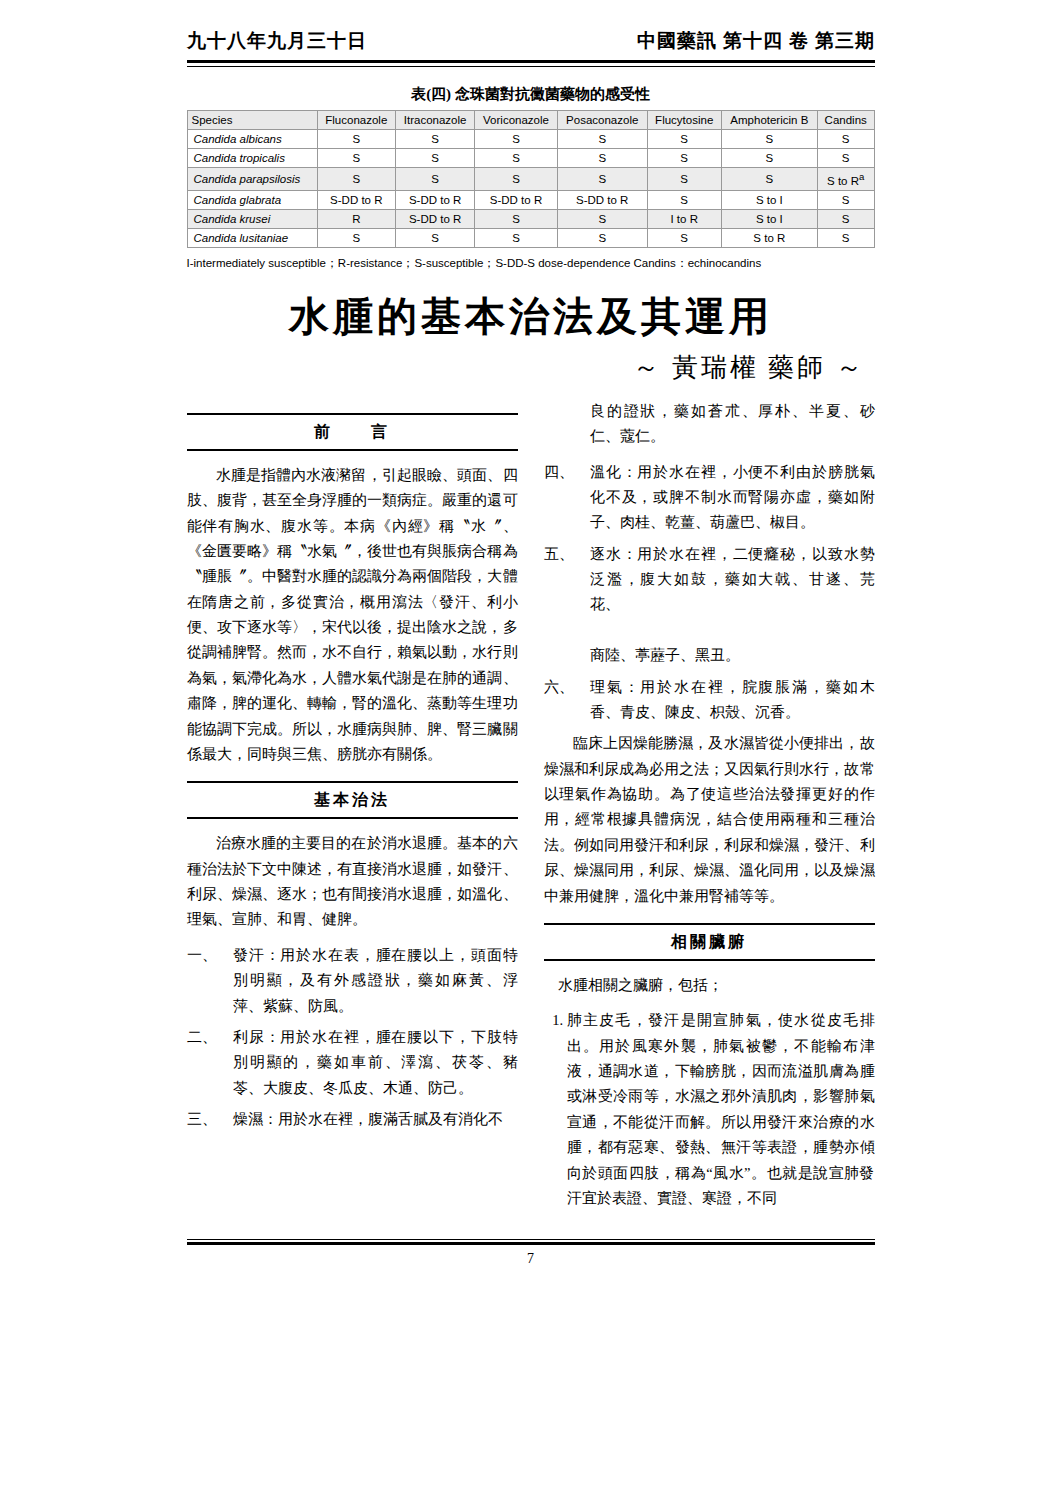九十八年九月三十日
中國藥訊 第十四 卷 第三期
表(四) 念珠菌對抗黴菌藥物的感受性
| Species | Fluconazole | Itraconazole | Voriconazole | Posaconazole | Flucytosine | Amphotericin B | Candins |
| --- | --- | --- | --- | --- | --- | --- | --- |
| Candida albicans | S | S | S | S | S | S | S |
| Candida tropicalis | S | S | S | S | S | S | S |
| Candida parapsilosis | S | S | S | S | S | S | S to R a |
| Candida glabrata | S-DD to R | S-DD to R | S-DD to R | S-DD to R | S | S to I | S |
| Candida krusei | R | S-DD to R | S | S | I to R | S to I | S |
| Candida lusitaniae | S | S | S | S | S | S to R | S |
I-intermediately susceptible；R-resistance；S-susceptible；S-DD-S dose-dependence Candins：echinocandins
水腫的基本治法及其運用
～ 黃瑞權 藥師 ～
前　　言
水腫是指體內水液瀦留，引起眼瞼、頭面、四肢、腹背，甚至全身浮腫的一類病症。嚴重的還可能伴有胸水、腹水等。本病《內經》稱〝水〞、《金匱要略》稱〝水氣〞，後世也有與脹病合稱為〝腫脹〞。中醫對水腫的認識分為兩個階段，大體在隋唐之前，多從實治，概用瀉法〈發汗、利小便、攻下逐水等〉，宋代以後，提出陰水之說，多從調補脾腎。然而，水不自行，賴氣以動，水行則為氣，氣滯化為水，人體水氣代謝是在肺的通調、肅降，脾的運化、轉輸，腎的溫化、蒸動等生理功能協調下完成。所以，水腫病與肺、脾、腎三臟關係最大，同時與三焦、膀胱亦有關係。
基本治法
治療水腫的主要目的在於消水退腫。基本的六種治法於下文中陳述，有直接消水退腫，如發汗、利尿、燥濕、逐水；也有間接消水退腫，如溫化、理氣、宣肺、和胃、健脾。
一、發汗：用於水在表，腫在腰以上，頭面特別明顯，及有外感證狀，藥如麻黃、浮萍、紫蘇、防風。
二、利尿：用於水在裡，腫在腰以下，下肢特別明顯的，藥如車前、澤瀉、茯苓、豬苓、大腹皮、冬瓜皮、木通、防己。
三、燥濕：用於水在裡，腹滿舌膩及有消化不
良的證狀，藥如蒼朮、厚朴、半夏、砂仁、蔻仁。
四、溫化：用於水在裡，小便不利由於膀胱氣化不及，或脾不制水而腎陽亦虛，藥如附子、肉桂、乾薑、葫蘆巴、椒目。
五、逐水：用於水在裡，二便癃秘，以致水勢泛濫，腹大如鼓，藥如大戟、甘遂、芫花、
商陸、葶藶子、黑丑。
六、理氣：用於水在裡，脘腹脹滿，藥如木香、青皮、陳皮、枳殼、沉香。
臨床上因燥能勝濕，及水濕皆從小便排出，故燥濕和利尿成為必用之法；又因氣行則水行，故常以理氣作為協助。為了使這些治法發揮更好的作用，經常根據具體病況，結合使用兩種和三種治法。例如同用發汗和利尿，利尿和燥濕，發汗、利尿、燥濕同用，利尿、燥濕、溫化同用，以及燥濕中兼用健脾，溫化中兼用腎補等等。
相關臟腑
水腫相關之臟腑，包括；
肺主皮毛，發汗是開宣肺氣，使水從皮毛排出。用於風寒外襲，肺氣被鬱，不能輸布津液，通調水道，下輸膀胱，因而流溢肌膚為腫或淋受冷雨等，水濕之邪外漬肌肉，影響肺氣宣通，不能從汗而解。所以用發汗來治療的水腫，都有惡寒、發熱、無汗等表證，腫勢亦傾向於頭面四肢，稱為“風水”。也就是說宣肺發汗宜於表證、實證、寒證，不同
7